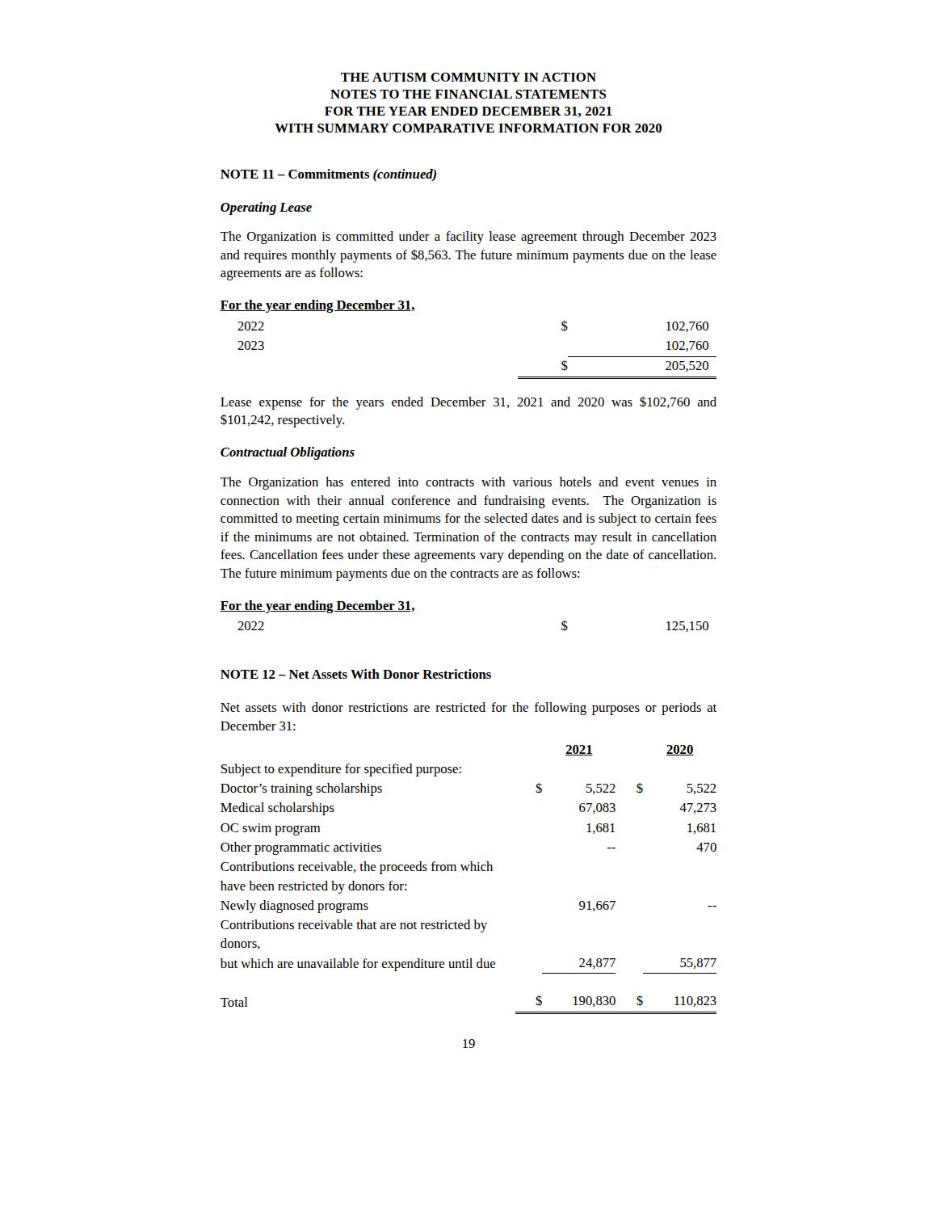THE AUTISM COMMUNITY IN ACTION
NOTES TO THE FINANCIAL STATEMENTS
FOR THE YEAR ENDED DECEMBER 31, 2021
WITH SUMMARY COMPARATIVE INFORMATION FOR 2020
NOTE 11 – Commitments (continued)
Operating Lease
The Organization is committed under a facility lease agreement through December 2023 and requires monthly payments of $8,563. The future minimum payments due on the lease agreements are as follows:
For the year ending December 31,
| 2022 | $ | 102,760 |
| 2023 | | 102,760 |
| | $ | 205,520 |
Lease expense for the years ended December 31, 2021 and 2020 was $102,760 and $101,242, respectively.
Contractual Obligations
The Organization has entered into contracts with various hotels and event venues in connection with their annual conference and fundraising events. The Organization is committed to meeting certain minimums for the selected dates and is subject to certain fees if the minimums are not obtained. Termination of the contracts may result in cancellation fees. Cancellation fees under these agreements vary depending on the date of cancellation. The future minimum payments due on the contracts are as follows:
For the year ending December 31,
| 2022 | $ | 125,150 |
NOTE 12 – Net Assets With Donor Restrictions
Net assets with donor restrictions are restricted for the following purposes or periods at December 31:
| | | 2021 | | 2020 |
| Subject to expenditure for specified purpose: | | | | |
| Doctor’s training scholarships | $ | 5,522 | $ | 5,522 |
| Medical scholarships | | 67,083 | | 47,273 |
| OC swim program | | 1,681 | | 1,681 |
| Other programmatic activities | | -- | | 470 |
| Contributions receivable, the proceeds from which | | | | |
| have been restricted by donors for: | | | | |
| Newly diagnosed programs | | 91,667 | | -- |
| Contributions receivable that are not restricted by donors, | | | | |
| but which are unavailable for expenditure until due | | 24,877 | | 55,877 |
| Total | $ | 190,830 | $ | 110,823 |
19